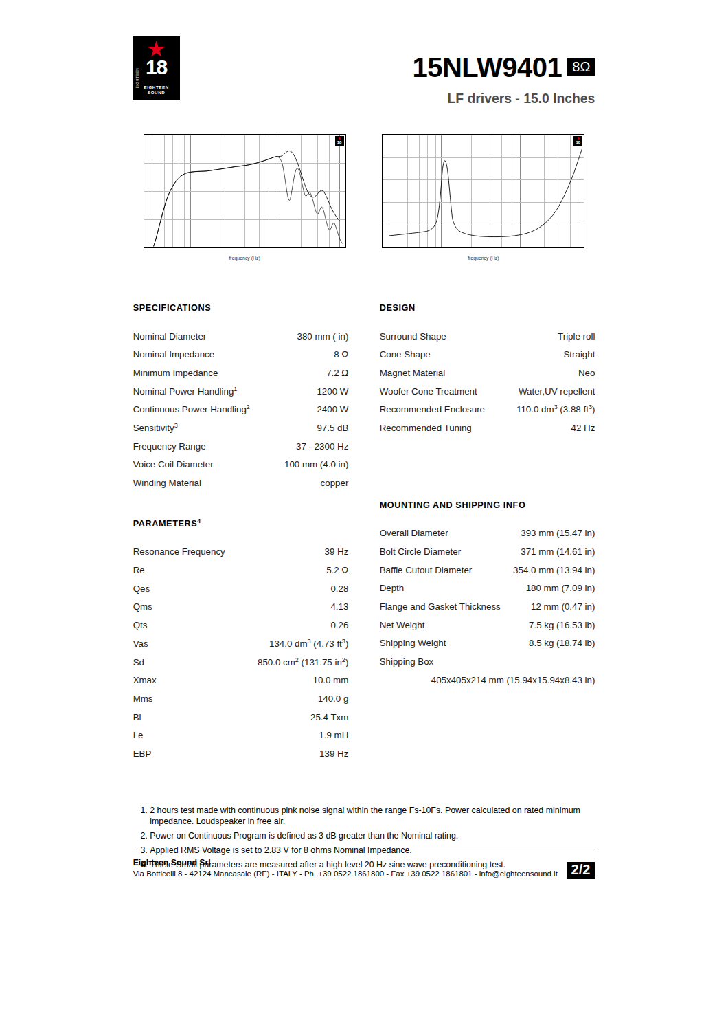18
EIGHTEEN
EIGHTEEN
SOUND
15NLW94018Ω
LF drivers - 15.0 Inches
★18
110 100 90 80 70
20 100 1k 10k 20k
response (dBSPL)
frequency (Hz)
★18
150 120 90 60 30 0
10 100 1k 10k 20k
impedance (Ω)
frequency (Hz)
SPECIFICATIONS
| Nominal Diameter | 380 mm ( in) |
| Nominal Impedance | 8 Ω |
| Minimum Impedance | 7.2 Ω |
| Nominal Power Handling 1 | 1200 W |
| Continuous Power Handling 2 | 2400 W |
| Sensitivity 3 | 97.5 dB |
| Frequency Range | 37 - 2300 Hz |
| Voice Coil Diameter | 100 mm (4.0 in) |
| Winding Material | copper |
PARAMETERS4
| Resonance Frequency | 39 Hz |
| Re | 5.2 Ω |
| Qes | 0.28 |
| Qms | 4.13 |
| Qts | 0.26 |
| Vas | 134.0 dm 3 (4.73 ft 3 ) |
| Sd | 850.0 cm 2 (131.75 in 2 ) |
| Xmax | 10.0 mm |
| Mms | 140.0 g |
| Bl | 25.4 Txm |
| Le | 1.9 mH |
| EBP | 139 Hz |
DESIGN
| Surround Shape | Triple roll |
| Cone Shape | Straight |
| Magnet Material | Neo |
| Woofer Cone Treatment | Water,UV repellent |
| Recommended Enclosure | 110.0 dm 3 (3.88 ft 3 ) |
| Recommended Tuning | 42 Hz |
MOUNTING AND SHIPPING INFO
| Overall Diameter | 393 mm (15.47 in) |
| Bolt Circle Diameter | 371 mm (14.61 in) |
| Baffle Cutout Diameter | 354.0 mm (13.94 in) |
| Depth | 180 mm (7.09 in) |
| Flange and Gasket Thickness | 12 mm (0.47 in) |
| Net Weight | 7.5 kg (16.53 lb) |
| Shipping Weight | 8.5 kg (18.74 lb) |
| Shipping Box |
| 405x405x214 mm (15.94x15.94x8.43 in) |
2 hours test made with continuous pink noise signal within the range Fs-10Fs. Power calculated on rated minimum impedance. Loudspeaker in free air.
Power on Continuous Program is defined as 3 dB greater than the Nominal rating.
Applied RMS Voltage is set to 2.83 V for 8 ohms Nominal Impedance.
Thiele-Small parameters are measured after a high level 20 Hz sine wave preconditioning test.
Eighteen Sound Srl
Via Botticelli 8 - 42124 Mancasale (RE) - ITALY - Ph. +39 0522 1861800 - Fax +39 0522 1861801 - info@eighteensound.it
2/2